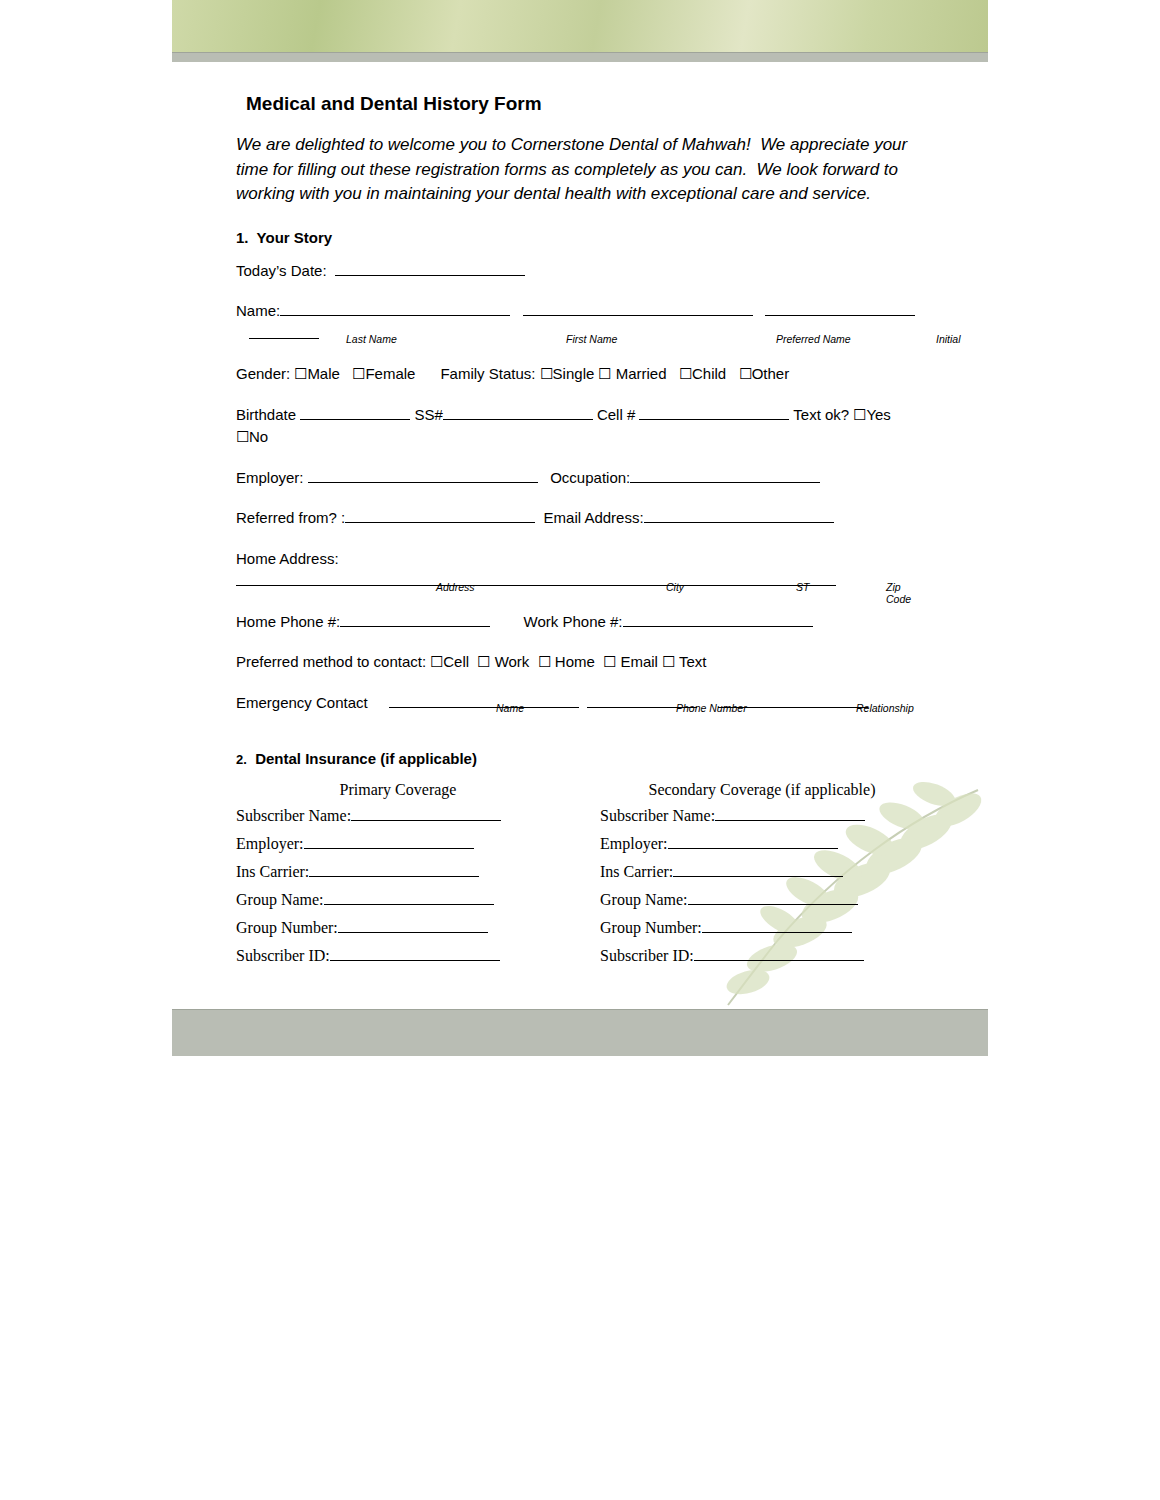Medical and Dental History Form
We are delighted to welcome you to Cornerstone Dental of Mahwah! We appreciate your time for filling out these registration forms as completely as you can. We look forward to working with you in maintaining your dental health with exceptional care and service.
1. Your Story
Today’s Date:
Name:
Last Name First Name Preferred Name Initial
Gender: ☐Male ☐Female Family Status: ☐Single ☐ Married ☐Child ☐Other
Birthdate SS# Cell # Text ok? ☐Yes ☐No
Employer: Occupation:
Referred from? : Email Address:
Home Address:
Address City ST Zip Code
Home Phone #: Work Phone #:
Preferred method to contact: ☐Cell ☐ Work ☐ Home ☐ Email ☐ Text
Emergency Contact
Name Phone Number Relationship
2. Dental Insurance (if applicable)
Primary Coverage
Subscriber Name:
Employer:
Ins Carrier:
Group Name:
Group Number:
Subscriber ID:
Secondary Coverage (if applicable)
Subscriber Name:
Employer:
Ins Carrier:
Group Name:
Group Number:
Subscriber ID: